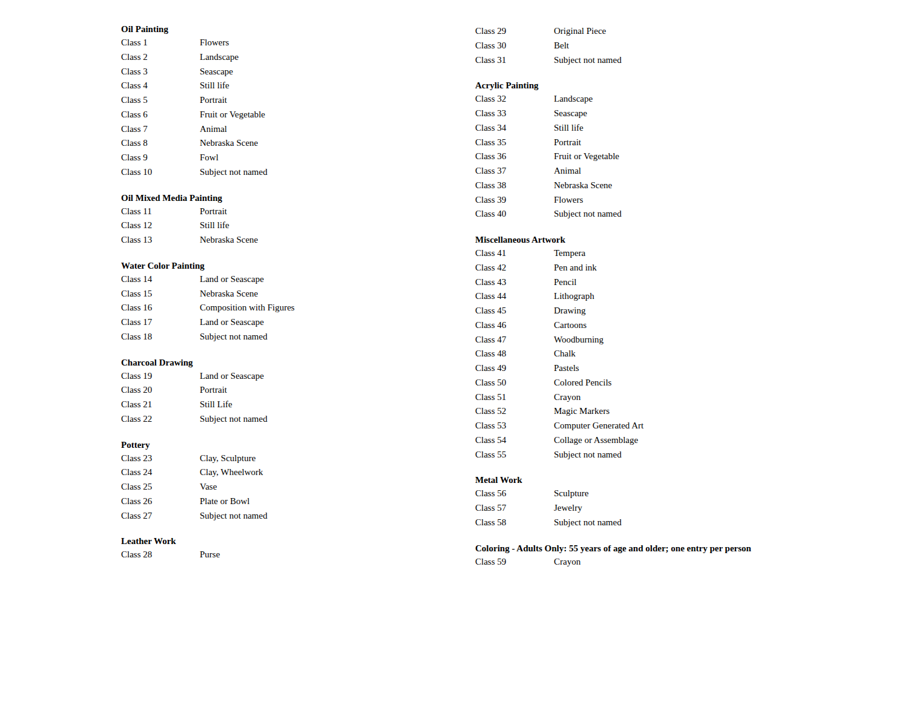Oil Painting
| Class 1 | Flowers |
| Class 2 | Landscape |
| Class 3 | Seascape |
| Class 4 | Still life |
| Class 5 | Portrait |
| Class 6 | Fruit or Vegetable |
| Class 7 | Animal |
| Class 8 | Nebraska Scene |
| Class 9 | Fowl |
| Class 10 | Subject not named |
Oil Mixed Media Painting
| Class 11 | Portrait |
| Class 12 | Still life |
| Class 13 | Nebraska Scene |
Water Color Painting
| Class 14 | Land or Seascape |
| Class 15 | Nebraska Scene |
| Class 16 | Composition with Figures |
| Class 17 | Land or Seascape |
| Class 18 | Subject not named |
Charcoal Drawing
| Class 19 | Land or Seascape |
| Class 20 | Portrait |
| Class 21 | Still Life |
| Class 22 | Subject not named |
Pottery
| Class 23 | Clay, Sculpture |
| Class 24 | Clay, Wheelwork |
| Class 25 | Vase |
| Class 26 | Plate or Bowl |
| Class 27 | Subject not named |
Leather Work
| Class 28 | Purse |
| Class 29 | Original Piece |
| Class 30 | Belt |
| Class 31 | Subject not named |
Acrylic Painting
| Class 32 | Landscape |
| Class 33 | Seascape |
| Class 34 | Still life |
| Class 35 | Portrait |
| Class 36 | Fruit or Vegetable |
| Class 37 | Animal |
| Class 38 | Nebraska Scene |
| Class 39 | Flowers |
| Class 40 | Subject not named |
Miscellaneous Artwork
| Class 41 | Tempera |
| Class 42 | Pen and ink |
| Class 43 | Pencil |
| Class 44 | Lithograph |
| Class 45 | Drawing |
| Class 46 | Cartoons |
| Class 47 | Woodburning |
| Class 48 | Chalk |
| Class 49 | Pastels |
| Class 50 | Colored Pencils |
| Class 51 | Crayon |
| Class 52 | Magic Markers |
| Class 53 | Computer Generated Art |
| Class 54 | Collage or Assemblage |
| Class 55 | Subject not named |
Metal Work
| Class 56 | Sculpture |
| Class 57 | Jewelry |
| Class 58 | Subject not named |
Coloring - Adults Only: 55 years of age and older; one entry per person
| Class 59 | Crayon |